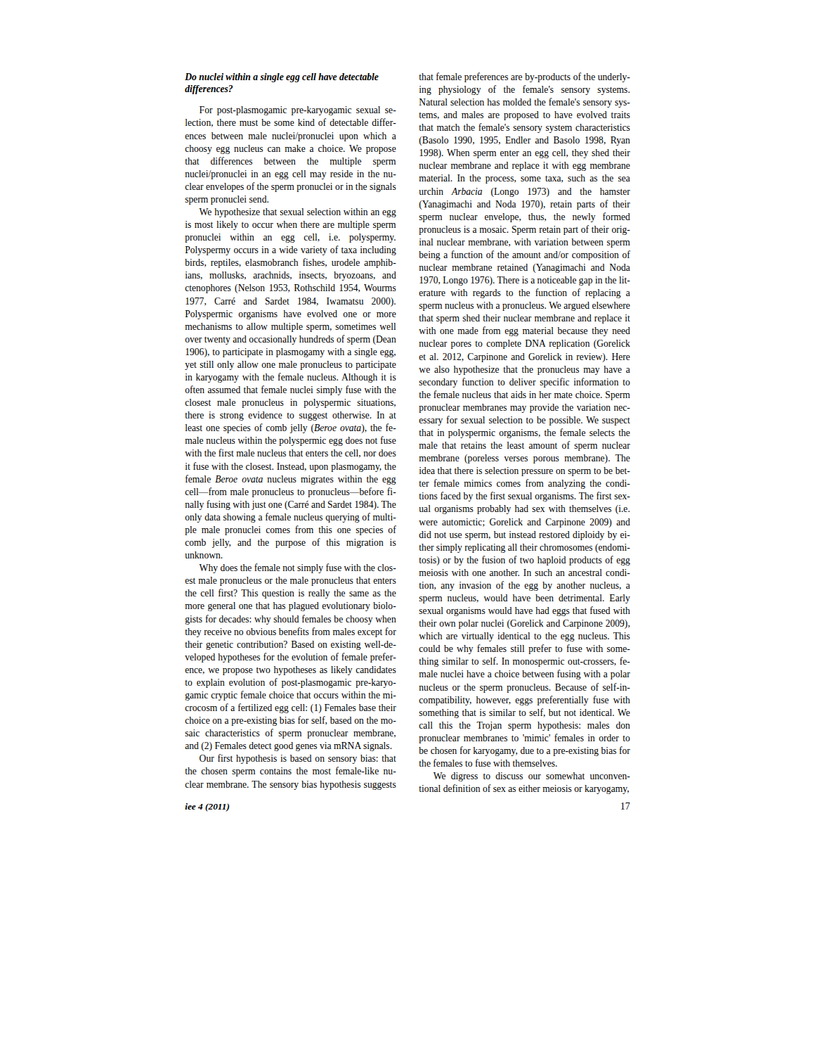Do nuclei within a single egg cell have detectable differences?
For post-plasmogamic pre-karyogamic sexual selection, there must be some kind of detectable differences between male nuclei/pronuclei upon which a choosy egg nucleus can make a choice. We propose that differences between the multiple sperm nuclei/pronuclei in an egg cell may reside in the nuclear envelopes of the sperm pronuclei or in the signals sperm pronuclei send.
We hypothesize that sexual selection within an egg is most likely to occur when there are multiple sperm pronuclei within an egg cell, i.e. polyspermy. Polyspermy occurs in a wide variety of taxa including birds, reptiles, elasmobranch fishes, urodele amphibians, mollusks, arachnids, insects, bryozoans, and ctenophores (Nelson 1953, Rothschild 1954, Wourms 1977, Carré and Sardet 1984, Iwamatsu 2000). Polyspermic organisms have evolved one or more mechanisms to allow multiple sperm, sometimes well over twenty and occasionally hundreds of sperm (Dean 1906), to participate in plasmogamy with a single egg, yet still only allow one male pronucleus to participate in karyogamy with the female nucleus. Although it is often assumed that female nuclei simply fuse with the closest male pronucleus in polyspermic situations, there is strong evidence to suggest otherwise. In at least one species of comb jelly (Beroe ovata), the female nucleus within the polyspermic egg does not fuse with the first male nucleus that enters the cell, nor does it fuse with the closest. Instead, upon plasmogamy, the female Beroe ovata nucleus migrates within the egg cell—from male pronucleus to pronucleus—before finally fusing with just one (Carré and Sardet 1984). The only data showing a female nucleus querying of multiple male pronuclei comes from this one species of comb jelly, and the purpose of this migration is unknown.
Why does the female not simply fuse with the closest male pronucleus or the male pronucleus that enters the cell first? This question is really the same as the more general one that has plagued evolutionary biologists for decades: why should females be choosy when they receive no obvious benefits from males except for their genetic contribution? Based on existing well-developed hypotheses for the evolution of female preference, we propose two hypotheses as likely candidates to explain evolution of post-plasmogamic pre-karyogamic cryptic female choice that occurs within the microcosm of a fertilized egg cell: (1) Females base their choice on a pre-existing bias for self, based on the mosaic characteristics of sperm pronuclear membrane, and (2) Females detect good genes via mRNA signals.
Our first hypothesis is based on sensory bias: that the chosen sperm contains the most female-like nuclear membrane. The sensory bias hypothesis suggests that female preferences are by-products of the underlying physiology of the female's sensory systems. Natural selection has molded the female's sensory systems, and males are proposed to have evolved traits that match the female's sensory system characteristics (Basolo 1990, 1995, Endler and Basolo 1998, Ryan 1998). When sperm enter an egg cell, they shed their nuclear membrane and replace it with egg membrane material. In the process, some taxa, such as the sea urchin Arbacia (Longo 1973) and the hamster (Yanagimachi and Noda 1970), retain parts of their sperm nuclear envelope, thus, the newly formed pronucleus is a mosaic. Sperm retain part of their original nuclear membrane, with variation between sperm being a function of the amount and/or composition of nuclear membrane retained (Yanagimachi and Noda 1970, Longo 1976). There is a noticeable gap in the literature with regards to the function of replacing a sperm nucleus with a pronucleus. We argued elsewhere that sperm shed their nuclear membrane and replace it with one made from egg material because they need nuclear pores to complete DNA replication (Gorelick et al. 2012, Carpinone and Gorelick in review). Here we also hypothesize that the pronucleus may have a secondary function to deliver specific information to the female nucleus that aids in her mate choice. Sperm pronuclear membranes may provide the variation necessary for sexual selection to be possible. We suspect that in polyspermic organisms, the female selects the male that retains the least amount of sperm nuclear membrane (poreless verses porous membrane). The idea that there is selection pressure on sperm to be better female mimics comes from analyzing the conditions faced by the first sexual organisms. The first sexual organisms probably had sex with themselves (i.e. were automictic; Gorelick and Carpinone 2009) and did not use sperm, but instead restored diploidy by either simply replicating all their chromosomes (endomitosis) or by the fusion of two haploid products of egg meiosis with one another. In such an ancestral condition, any invasion of the egg by another nucleus, a sperm nucleus, would have been detrimental. Early sexual organisms would have had eggs that fused with their own polar nuclei (Gorelick and Carpinone 2009), which are virtually identical to the egg nucleus. This could be why females still prefer to fuse with something similar to self. In monospermic out-crossers, female nuclei have a choice between fusing with a polar nucleus or the sperm pronucleus. Because of self-incompatibility, however, eggs preferentially fuse with something that is similar to self, but not identical. We call this the Trojan sperm hypothesis: males don pronuclear membranes to 'mimic' females in order to be chosen for karyogamy, due to a pre-existing bias for the females to fuse with themselves.
We digress to discuss our somewhat unconventional definition of sex as either meiosis or karyogamy,
iee 4 (2011) 17